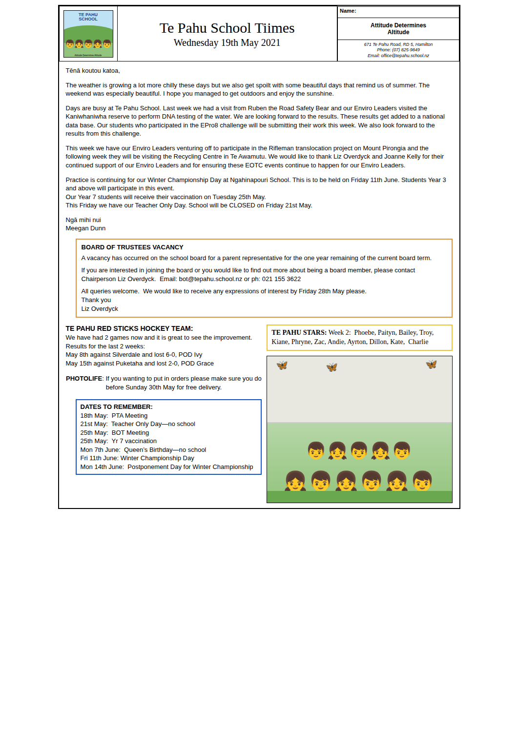TE PAHU
SCHOOL
👦👧👦👧👦
Attitude Determines Altitude
Te Pahu School Tiimes
Wednesday 19th May 2021
Name:
Attitude Determines
Altitude
671 Te Pahu Road, RD 5, Hamilton
Phone: (07) 825-9849
Email: office@tepahu.school.nz
Tēnā koutou katoa,
The weather is growing a lot more chilly these days but we also get spoilt with some beautiful days that remind us of summer. The weekend was especially beautiful. I hope you managed to get outdoors and enjoy the sunshine.
Days are busy at Te Pahu School. Last week we had a visit from Ruben the Road Safety Bear and our Enviro Leaders visited the Kaniwhaniwha reserve to perform DNA testing of the water. We are looking forward to the results. These results get added to a national data base. Our students who participated in the EPro8 challenge will be submitting their work this week. We also look forward to the results from this challenge.
This week we have our Enviro Leaders venturing off to participate in the Rifleman translocation project on Mount Pirongia and the following week they will be visiting the Recycling Centre in Te Awamutu. We would like to thank Liz Overdyck and Joanne Kelly for their continued support of our Enviro Leaders and for ensuring these EOTC events continue to happen for our Enviro Leaders.
Practice is continuing for our Winter Championship Day at Ngahinapouri School. This is to be held on Friday 11th June. Students Year 3 and above will participate in this event.
Our Year 7 students will receive their vaccination on Tuesday 25th May.
This Friday we have our Teacher Only Day. School will be CLOSED on Friday 21st May.
Ngā mihi nui
Meegan Dunn
BOARD OF TRUSTEES VACANCY
A vacancy has occurred on the school board for a parent representative for the one year remaining of the current board term.
If you are interested in joining the board or you would like to find out more about being a board member, please contact Chairperson Liz Overdyck. Email: bot@tepahu.school.nz or ph: 021 155 3622
All queries welcome. We would like to receive any expressions of interest by Friday 28th May please.
Thank you
Liz Overdyck
TE PAHU RED STICKS HOCKEY TEAM:
We have had 2 games now and it is great to see the improvement. Results for the last 2 weeks:
May 8th against Silverdale and lost 6-0, POD Ivy
May 15th against Puketaha and lost 2-0, POD Grace
PHOTOLIFE: If you wanting to put in orders please make sure you do before Sunday 30th May for free delivery.
DATES TO REMEMBER:
18th May: PTA Meeting
21st May: Teacher Only Day—no school
25th May: BOT Meeting
25th May: Yr 7 vaccination
Mon 7th June: Queen’s Birthday—no school
Fri 11th June: Winter Championship Day
Mon 14th June: Postponement Day for Winter Championship
TE PAHU STARS: Week 2: Phoebe, Paityn, Bailey, Troy, Kiane, Phryne, Zac, Andie, Ayrton, Dillon, Kate, Charlie
🦋 🦋 🦋
👦👧👦👧👦
👧👦👧👦👧👦